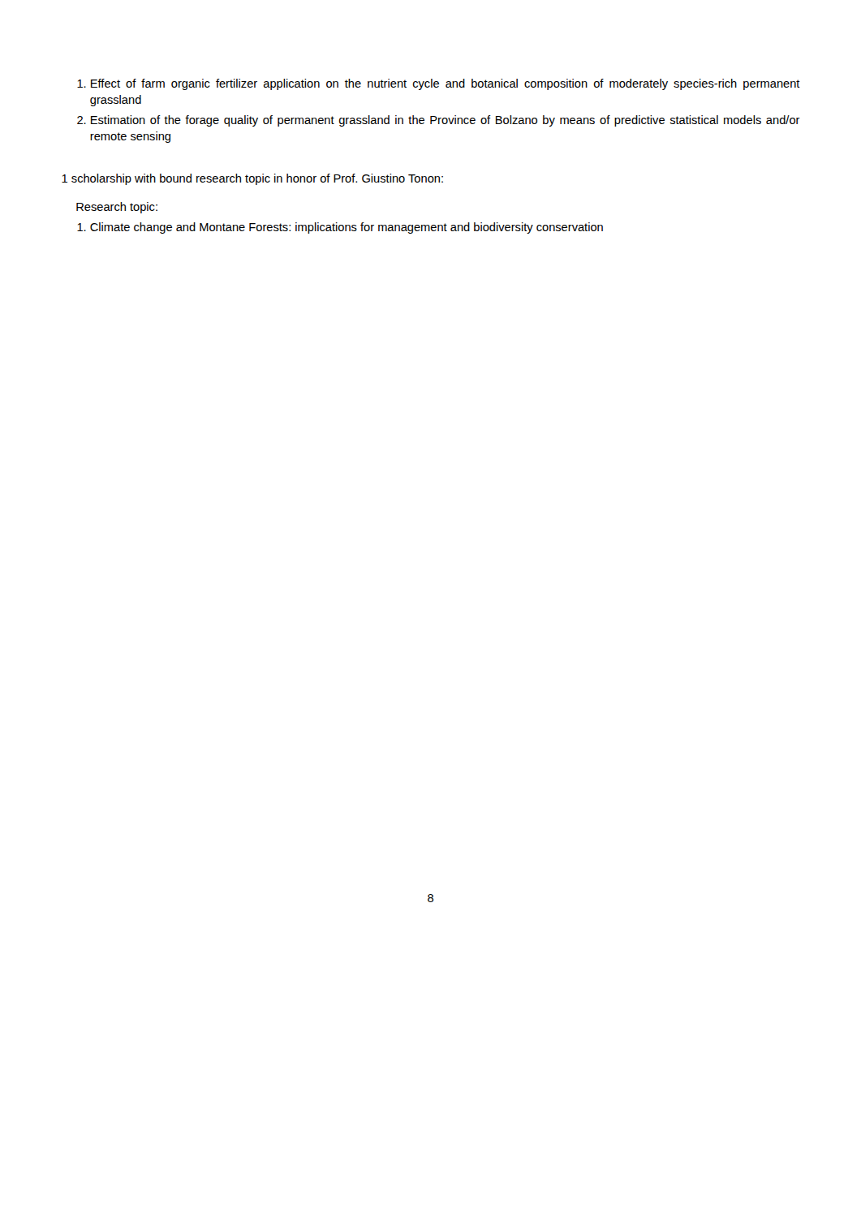Effect of farm organic fertilizer application on the nutrient cycle and botanical composition of moderately species-rich permanent grassland
Estimation of the forage quality of permanent grassland in the Province of Bolzano by means of predictive statistical models and/or remote sensing
1 scholarship with bound research topic in honor of Prof. Giustino Tonon:
Research topic:
Climate change and Montane Forests: implications for management and biodiversity conservation
8